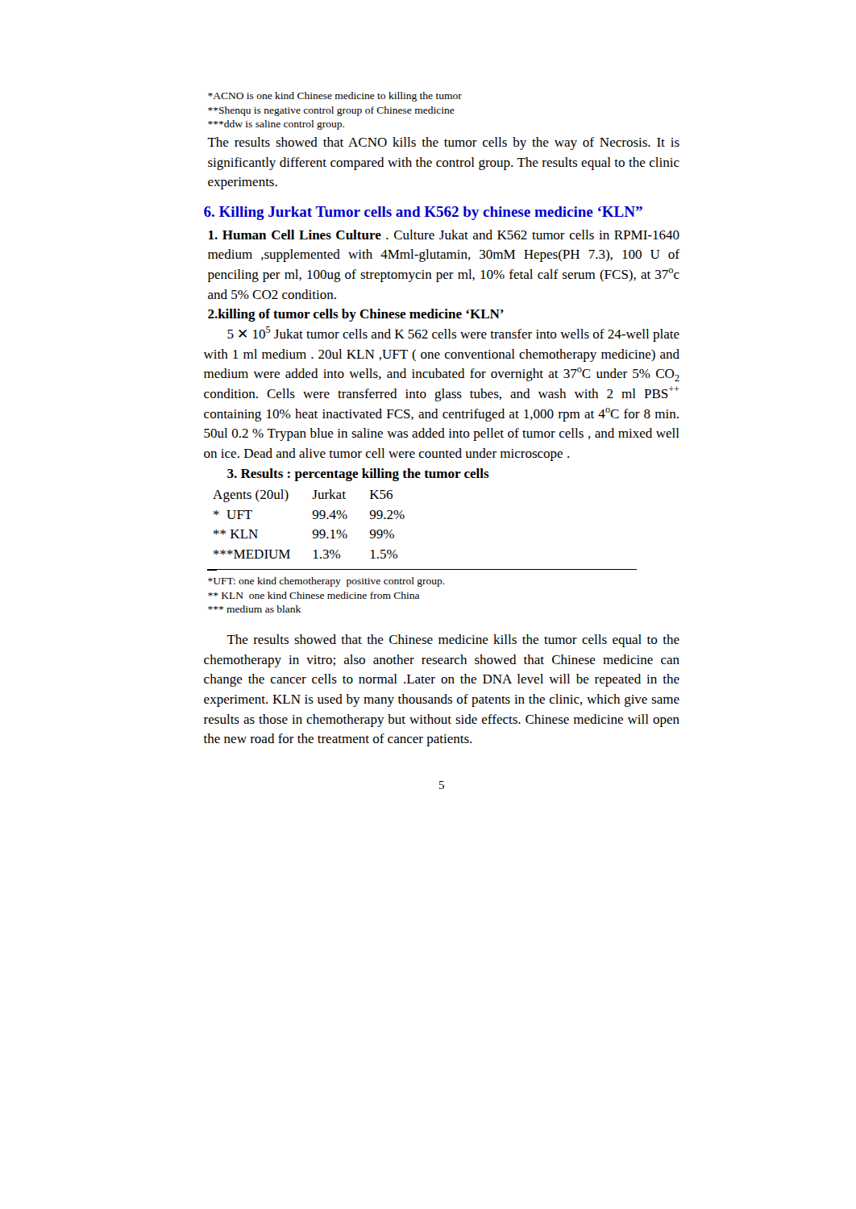*ACNO is one kind Chinese medicine to killing the tumor
**Shenqu is negative control group of Chinese medicine
***ddw is saline control group.
The results showed that ACNO kills the tumor cells by the way of Necrosis. It is significantly different compared with the control group. The results equal to the clinic experiments.
6. Killing Jurkat Tumor cells and K562 by chinese medicine ‘KLN”
1. Human Cell Lines Culture . Culture Jukat and K562 tumor cells in RPMI-1640 medium ,supplemented with 4Mml-glutamin, 30mM Hepes(PH 7.3), 100 U of penciling per ml, 100ug of streptomycin per ml, 10% fetal calf serum (FCS), at 37oc and 5% CO2 condition.
2.killing of tumor cells by Chinese medicine ‘KLN’
5 ✕ 105 Jukat tumor cells and K 562 cells were transfer into wells of 24-well plate with 1 ml medium . 20ul KLN ,UFT ( one conventional chemotherapy medicine) and medium were added into wells, and incubated for overnight at 37oC under 5% CO2 condition. Cells were transferred into glass tubes, and wash with 2 ml PBS++ containing 10% heat inactivated FCS, and centrifuged at 1,000 rpm at 4oC for 8 min. 50ul 0.2 % Trypan blue in saline was added into pellet of tumor cells , and mixed well on ice. Dead and alive tumor cell were counted under microscope .
3. Results : percentage killing the tumor cells
| Agents (20ul) | Jurkat | K56 |
| * UFT | 99.4% | 99.2% |
| ** KLN | 99.1% | 99% |
| ***MEDIUM | 1.3% | 1.5% |
*UFT: one kind chemotherapy positive control group.
** KLN one kind Chinese medicine from China
*** medium as blank
The results showed that the Chinese medicine kills the tumor cells equal to the chemotherapy in vitro; also another research showed that Chinese medicine can change the cancer cells to normal .Later on the DNA level will be repeated in the experiment. KLN is used by many thousands of patents in the clinic, which give same results as those in chemotherapy but without side effects. Chinese medicine will open the new road for the treatment of cancer patients.
5